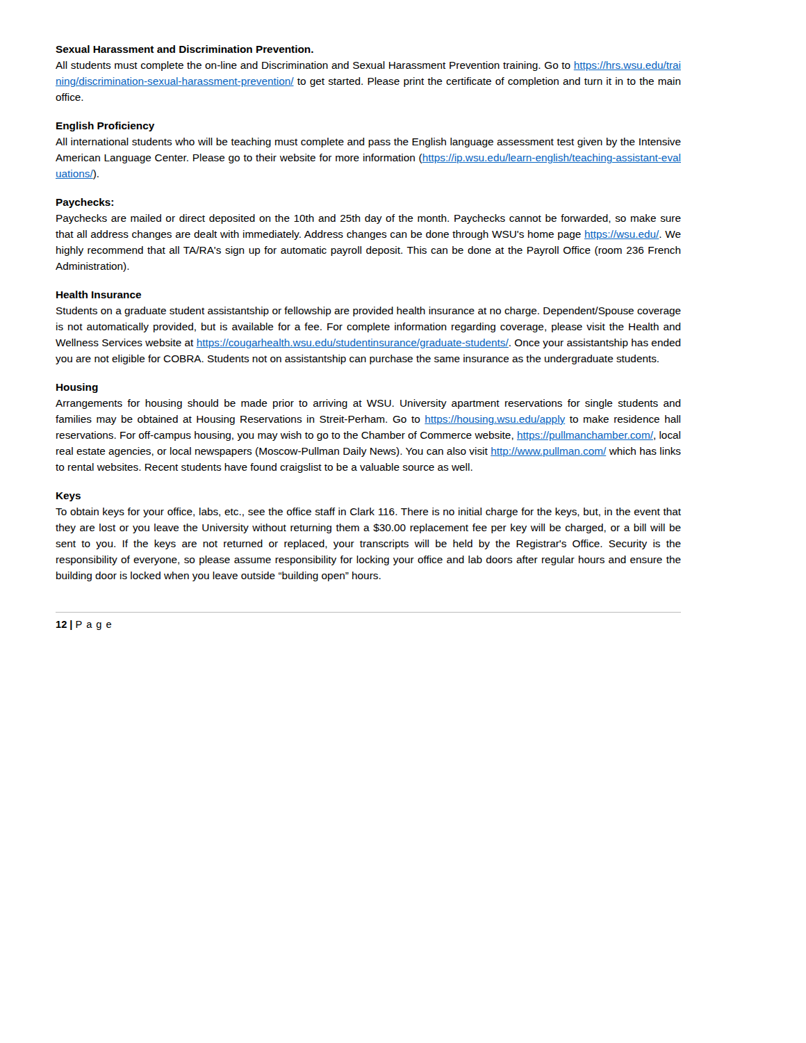Sexual Harassment and Discrimination Prevention.
All students must complete the on-line and Discrimination and Sexual Harassment Prevention training. Go to https://hrs.wsu.edu/training/discrimination-sexual-harassment-prevention/ to get started. Please print the certificate of completion and turn it in to the main office.
English Proficiency
All international students who will be teaching must complete and pass the English language assessment test given by the Intensive American Language Center. Please go to their website for more information (https://ip.wsu.edu/learn-english/teaching-assistant-evaluations/).
Paychecks:
Paychecks are mailed or direct deposited on the 10th and 25th day of the month. Paychecks cannot be forwarded, so make sure that all address changes are dealt with immediately. Address changes can be done through WSU's home page https://wsu.edu/. We highly recommend that all TA/RA's sign up for automatic payroll deposit. This can be done at the Payroll Office (room 236 French Administration).
Health Insurance
Students on a graduate student assistantship or fellowship are provided health insurance at no charge. Dependent/Spouse coverage is not automatically provided, but is available for a fee. For complete information regarding coverage, please visit the Health and Wellness Services website at https://cougarhealth.wsu.edu/studentinsurance/graduate-students/. Once your assistantship has ended you are not eligible for COBRA. Students not on assistantship can purchase the same insurance as the undergraduate students.
Housing
Arrangements for housing should be made prior to arriving at WSU. University apartment reservations for single students and families may be obtained at Housing Reservations in Streit-Perham. Go to https://housing.wsu.edu/apply to make residence hall reservations. For off-campus housing, you may wish to go to the Chamber of Commerce website, https://pullmanchamber.com/, local real estate agencies, or local newspapers (Moscow-Pullman Daily News). You can also visit http://www.pullman.com/ which has links to rental websites. Recent students have found craigslist to be a valuable source as well.
Keys
To obtain keys for your office, labs, etc., see the office staff in Clark 116. There is no initial charge for the keys, but, in the event that they are lost or you leave the University without returning them a $30.00 replacement fee per key will be charged, or a bill will be sent to you. If the keys are not returned or replaced, your transcripts will be held by the Registrar's Office. Security is the responsibility of everyone, so please assume responsibility for locking your office and lab doors after regular hours and ensure the building door is locked when you leave outside “building open” hours.
12 | P a g e